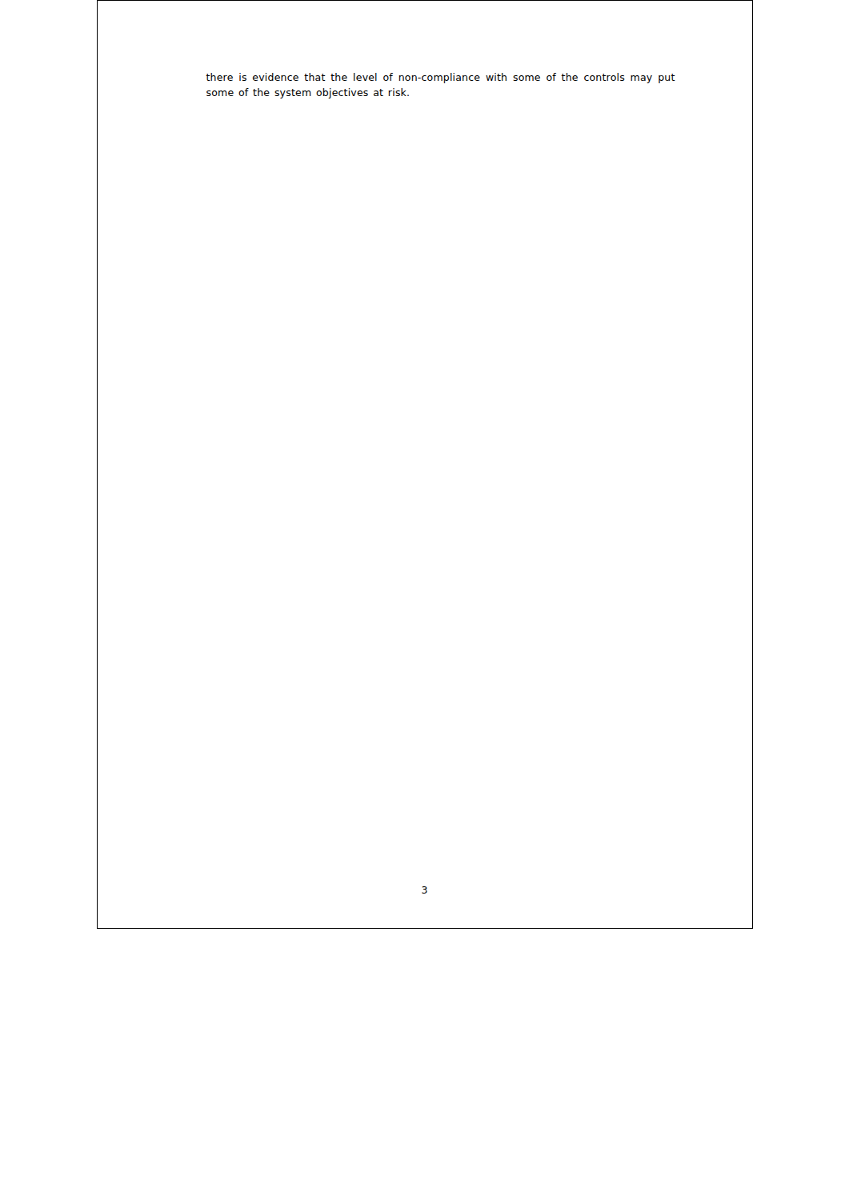there is evidence that the level of non-compliance with some of the controls may put some of the system objectives at risk.
3